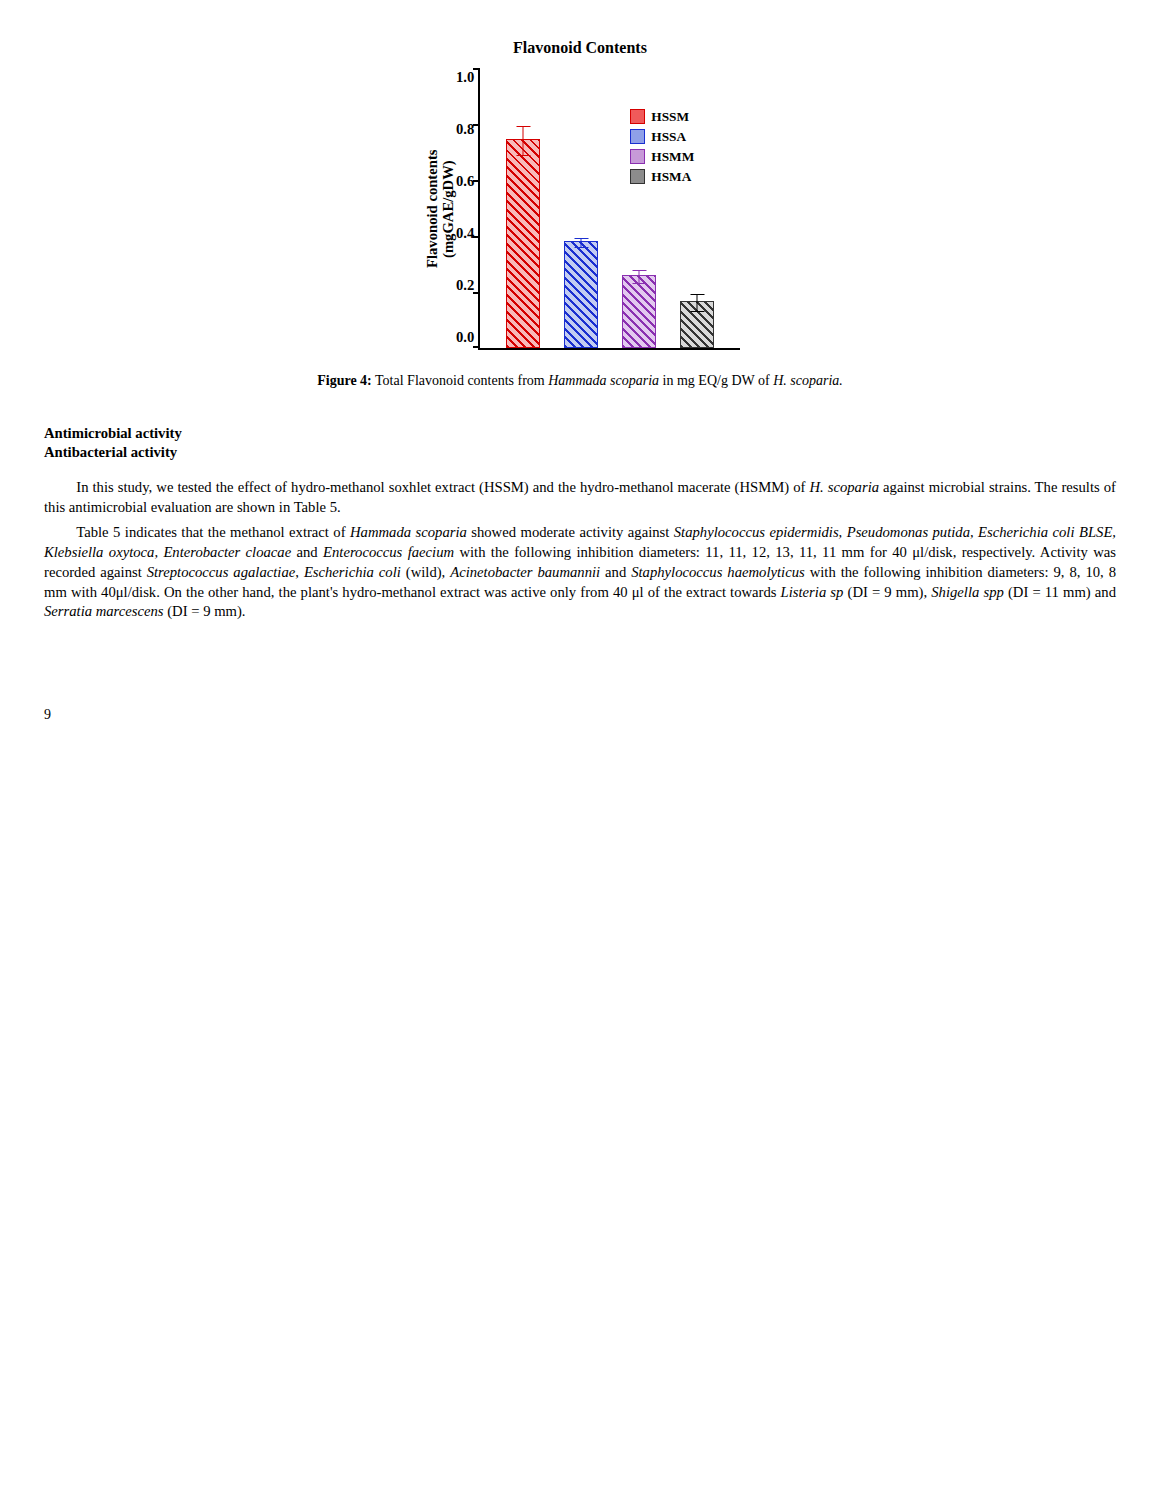Flavonoid Contents
Flavonoid contents
(mgGAE/gDW)
1.0 0.8 0.6 0.4 0.2 0.0
HSSM
HSSA
HSMM
HSMA
Figure 4: Total Flavonoid contents from Hammada scoparia in mg EQ/g DW of H. scoparia.
Antimicrobial activity
Antibacterial activity
In this study, we tested the effect of hydro-methanol soxhlet extract (HSSM) and the hydro-methanol macerate (HSMM) of H. scoparia against microbial strains. The results of this antimicrobial evaluation are shown in Table 5.
Table 5 indicates that the methanol extract of Hammada scoparia showed moderate activity against Staphylococcus epidermidis, Pseudomonas putida, Escherichia coli BLSE, Klebsiella oxytoca, Enterobacter cloacae and Enterococcus faecium with the following inhibition diameters: 11, 11, 12, 13, 11, 11 mm for 40 μl/disk, respectively. Activity was recorded against Streptococcus agalactiae, Escherichia coli (wild), Acinetobacter baumannii and Staphylococcus haemolyticus with the following inhibition diameters: 9, 8, 10, 8 mm with 40μl/disk. On the other hand, the plant's hydro-methanol extract was active only from 40 μl of the extract towards Listeria sp (DI = 9 mm), Shigella spp (DI = 11 mm) and Serratia marcescens (DI = 9 mm).
9